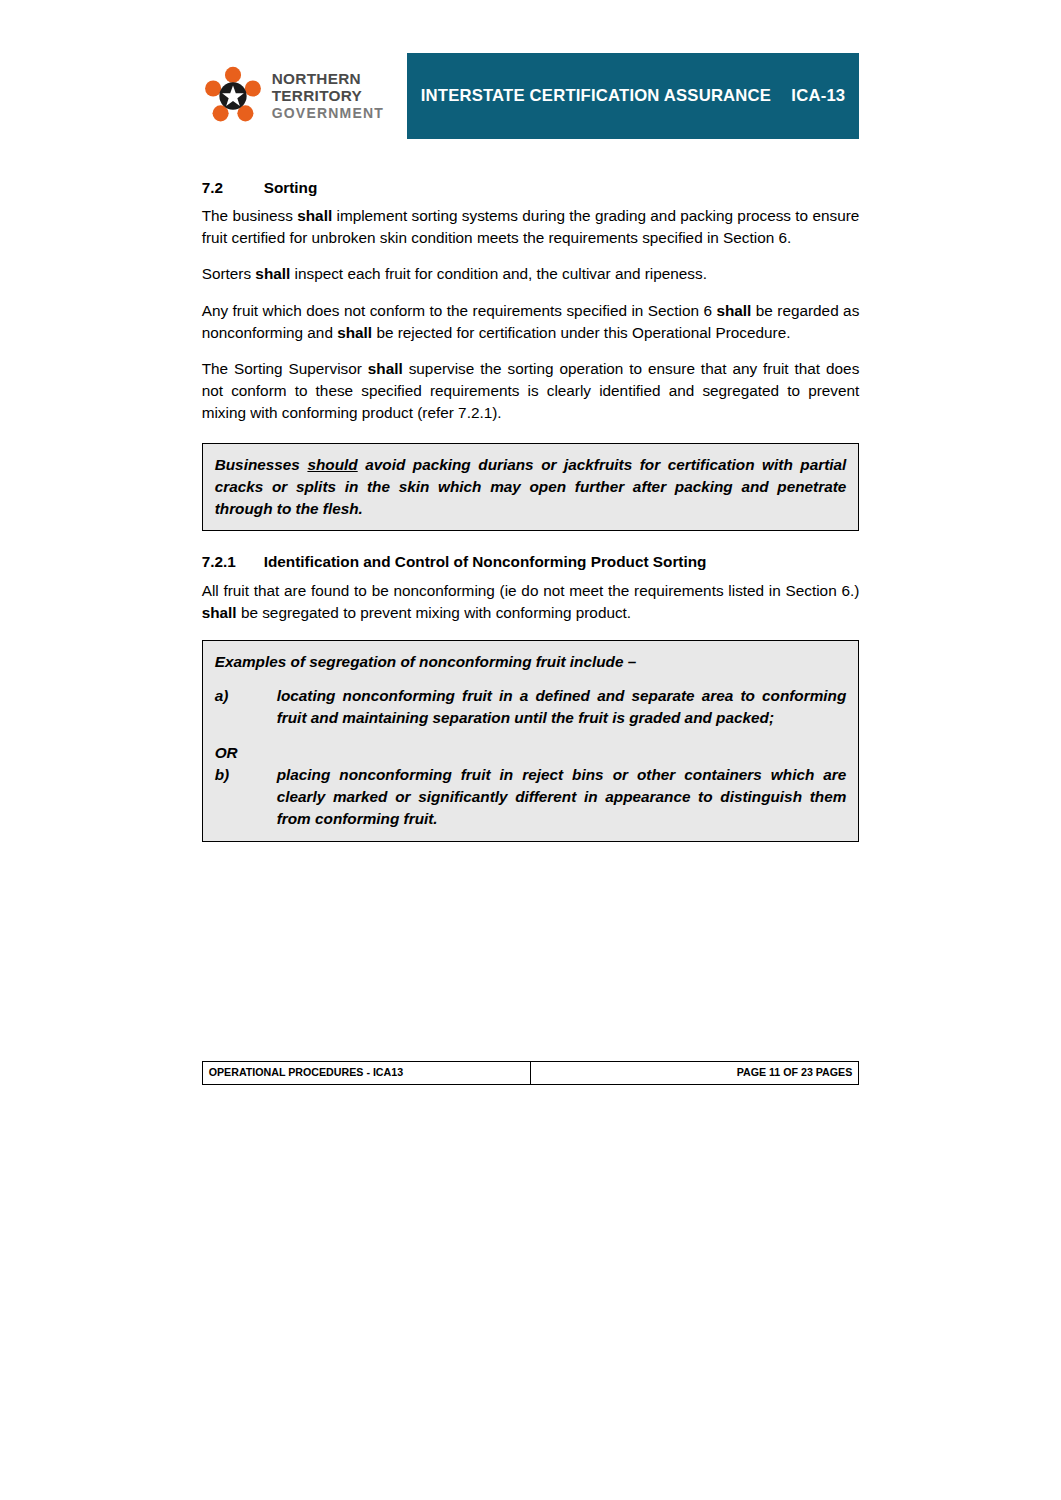NORTHERN
TERRITORY
GOVERNMENT
INTERSTATE CERTIFICATION ASSURANCE ICA-13
7.2 Sorting
The business shall implement sorting systems during the grading and packing process to ensure fruit certified for unbroken skin condition meets the requirements specified in Section 6.
Sorters shall inspect each fruit for condition and, the cultivar and ripeness.
Any fruit which does not conform to the requirements specified in Section 6 shall be regarded as nonconforming and shall be rejected for certification under this Operational Procedure.
The Sorting Supervisor shall supervise the sorting operation to ensure that any fruit that does not conform to these specified requirements is clearly identified and segregated to prevent mixing with conforming product (refer 7.2.1).
Businesses should avoid packing durians or jackfruits for certification with partial cracks or splits in the skin which may open further after packing and penetrate through to the flesh.
7.2.1 Identification and Control of Nonconforming Product Sorting
All fruit that are found to be nonconforming (ie do not meet the requirements listed in Section 6.) shall be segregated to prevent mixing with conforming product.
Examples of segregation of nonconforming fruit include –
a) locating nonconforming fruit in a defined and separate area to conforming fruit and maintaining separation until the fruit is graded and packed;
OR
b) placing nonconforming fruit in reject bins or other containers which are clearly marked or significantly different in appearance to distinguish them from conforming fruit.
| OPERATIONAL PROCEDURES - ICA13 | PAGE 11 OF 23 PAGES |